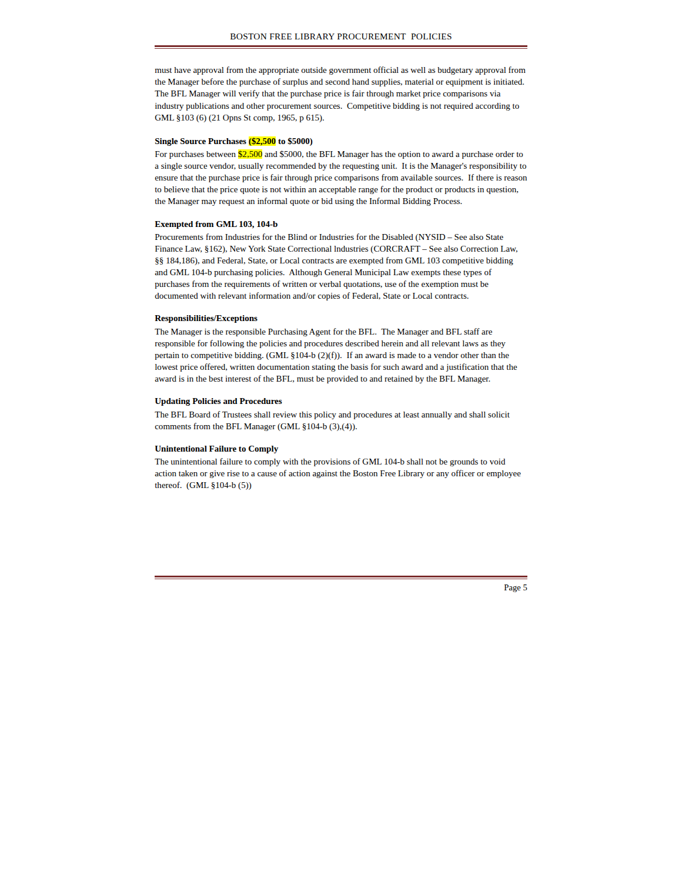BOSTON FREE LIBRARY PROCUREMENT POLICIES
must have approval from the appropriate outside government official as well as budgetary approval from the Manager before the purchase of surplus and second hand supplies, material or equipment is initiated. The BFL Manager will verify that the purchase price is fair through market price comparisons via industry publications and other procurement sources. Competitive bidding is not required according to GML §103 (6) (21 Opns St comp, 1965, p 615).
Single Source Purchases ($2,500 to $5000)
For purchases between $2,500 and $5000, the BFL Manager has the option to award a purchase order to a single source vendor, usually recommended by the requesting unit. It is the Manager's responsibility to ensure that the purchase price is fair through price comparisons from available sources. If there is reason to believe that the price quote is not within an acceptable range for the product or products in question, the Manager may request an informal quote or bid using the Informal Bidding Process.
Exempted from GML 103, 104-b
Procurements from Industries for the Blind or Industries for the Disabled (NYSID – See also State Finance Law, §162), New York State Correctional lndustries (CORCRAFT – See also Correction Law, §§ 184,186), and Federal, State, or Local contracts are exempted from GML 103 competitive bidding and GML 104-b purchasing policies. Although General Municipal Law exempts these types of purchases from the requirements of written or verbal quotations, use of the exemption must be documented with relevant information and/or copies of Federal, State or Local contracts.
Responsibilities/Exceptions
The Manager is the responsible Purchasing Agent for the BFL. The Manager and BFL staff are responsible for following the policies and procedures described herein and all relevant laws as they pertain to competitive bidding. (GML §104-b (2)(f)). If an award is made to a vendor other than the lowest price offered, written documentation stating the basis for such award and a justification that the award is in the best interest of the BFL, must be provided to and retained by the BFL Manager.
Updating Policies and Procedures
The BFL Board of Trustees shall review this policy and procedures at least annually and shall solicit comments from the BFL Manager (GML §104-b (3),(4)).
Unintentional Failure to Comply
The unintentional failure to comply with the provisions of GML 104-b shall not be grounds to void action taken or give rise to a cause of action against the Boston Free Library or any officer or employee thereof. (GML §104-b (5))
Page 5